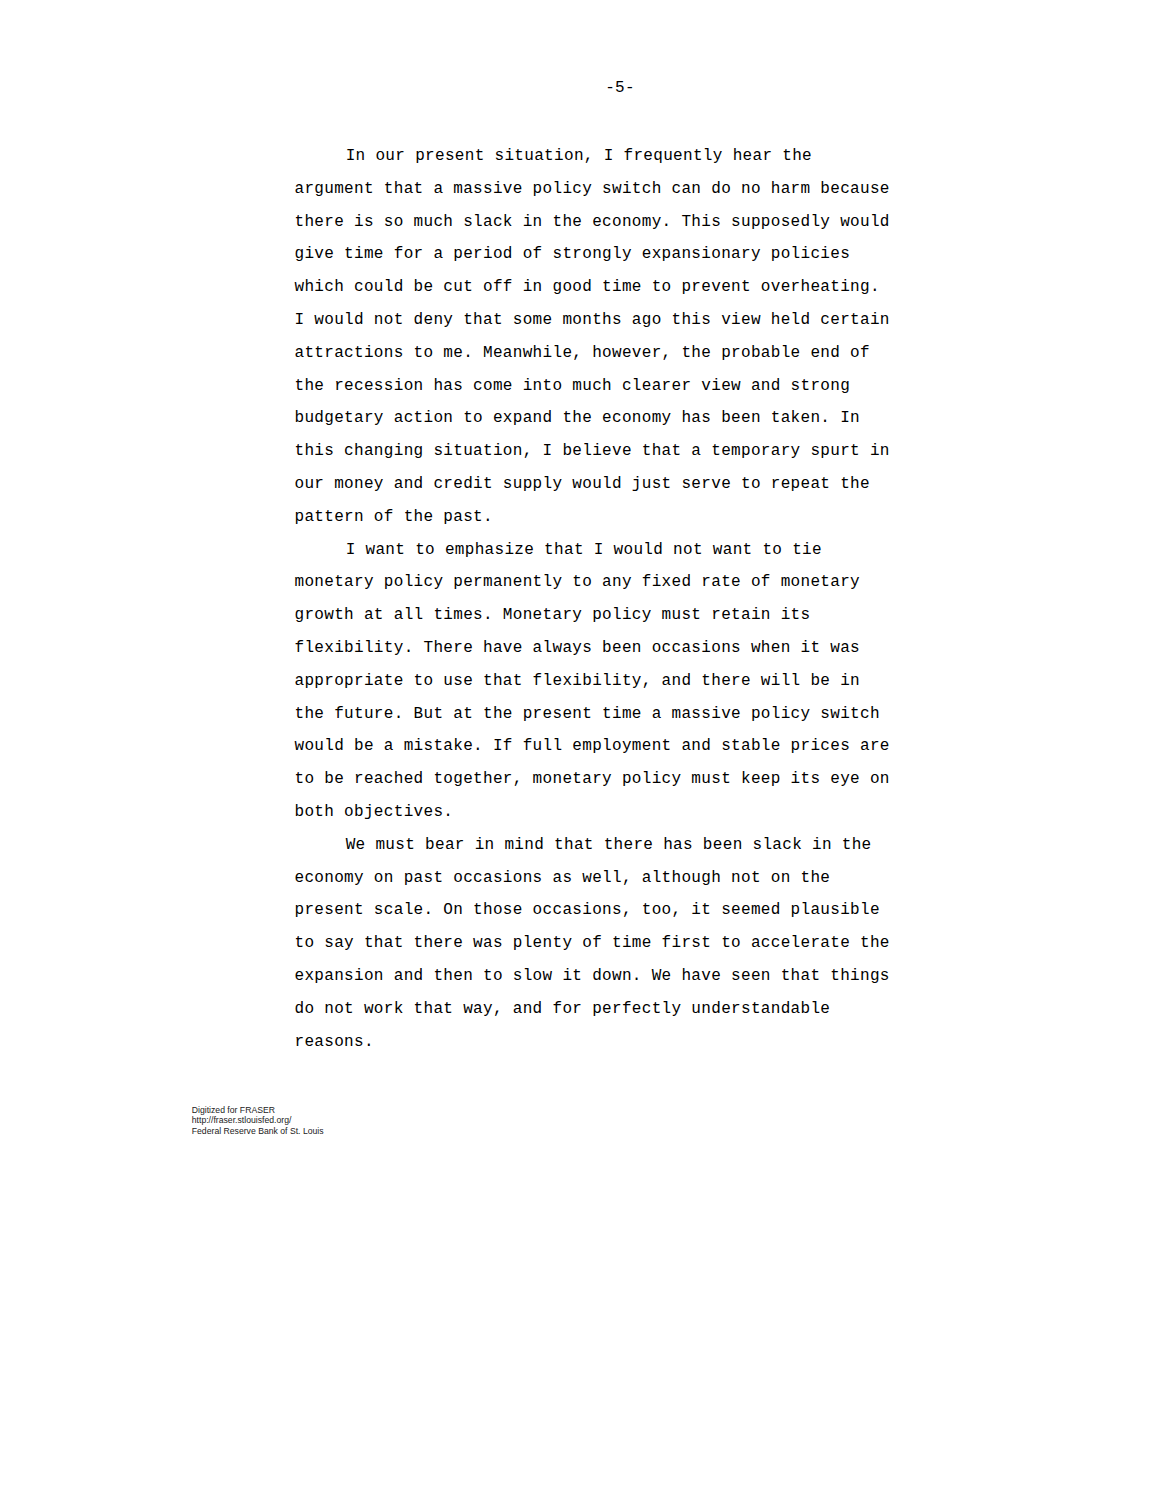-5-
In our present situation, I frequently hear the argument that a massive policy switch can do no harm because there is so much slack in the economy. This supposedly would give time for a period of strongly expansionary policies which could be cut off in good time to prevent overheating. I would not deny that some months ago this view held certain attractions to me. Meanwhile, however, the probable end of the recession has come into much clearer view and strong budgetary action to expand the economy has been taken. In this changing situation, I believe that a temporary spurt in our money and credit supply would just serve to repeat the pattern of the past.
I want to emphasize that I would not want to tie monetary policy permanently to any fixed rate of monetary growth at all times. Monetary policy must retain its flexibility. There have always been occasions when it was appropriate to use that flexibility, and there will be in the future. But at the present time a massive policy switch would be a mistake. If full employment and stable prices are to be reached together, monetary policy must keep its eye on both objectives.
We must bear in mind that there has been slack in the economy on past occasions as well, although not on the present scale. On those occasions, too, it seemed plausible to say that there was plenty of time first to accelerate the expansion and then to slow it down. We have seen that things do not work that way, and for perfectly understandable reasons.
Digitized for FRASER
http://fraser.stlouisfed.org/
Federal Reserve Bank of St. Louis